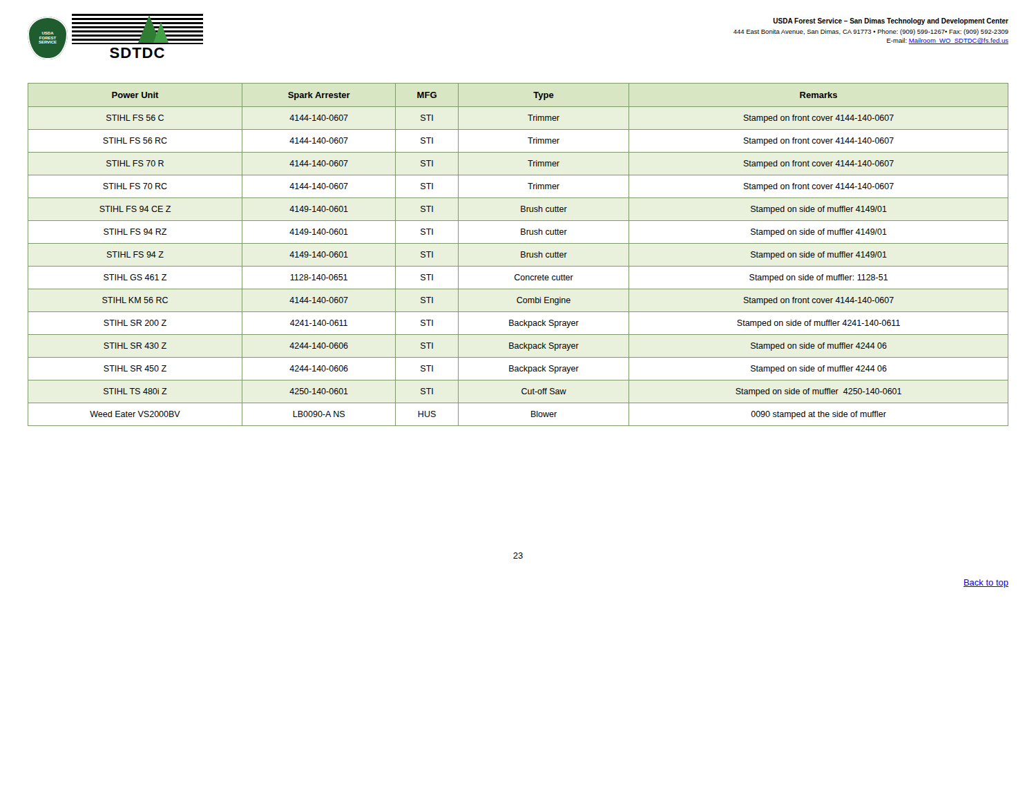USDA
FOREST
SERVICE
SDTDC
USDA Forest Service – San Dimas Technology and Development Center
444 East Bonita Avenue, San Dimas, CA 91773 • Phone: (909) 599-1267• Fax: (909) 592-2309
E-mail: Mailroom_WO_SDTDC@fs.fed.us
| Power Unit | Spark Arrester | MFG | Type | Remarks |
| --- | --- | --- | --- | --- |
| STIHL FS 56 C | 4144-140-0607 | STI | Trimmer | Stamped on front cover 4144-140-0607 |
| STIHL FS 56 RC | 4144-140-0607 | STI | Trimmer | Stamped on front cover 4144-140-0607 |
| STIHL FS 70 R | 4144-140-0607 | STI | Trimmer | Stamped on front cover 4144-140-0607 |
| STIHL FS 70 RC | 4144-140-0607 | STI | Trimmer | Stamped on front cover 4144-140-0607 |
| STIHL FS 94 CE Z | 4149-140-0601 | STI | Brush cutter | Stamped on side of muffler 4149/01 |
| STIHL FS 94 RZ | 4149-140-0601 | STI | Brush cutter | Stamped on side of muffler 4149/01 |
| STIHL FS 94 Z | 4149-140-0601 | STI | Brush cutter | Stamped on side of muffler 4149/01 |
| STIHL GS 461 Z | 1128-140-0651 | STI | Concrete cutter | Stamped on side of muffler: 1128-51 |
| STIHL KM 56 RC | 4144-140-0607 | STI | Combi Engine | Stamped on front cover 4144-140-0607 |
| STIHL SR 200 Z | 4241-140-0611 | STI | Backpack Sprayer | Stamped on side of muffler 4241-140-0611 |
| STIHL SR 430 Z | 4244-140-0606 | STI | Backpack Sprayer | Stamped on side of muffler 4244 06 |
| STIHL SR 450 Z | 4244-140-0606 | STI | Backpack Sprayer | Stamped on side of muffler 4244 06 |
| STIHL TS 480i Z | 4250-140-0601 | STI | Cut-off Saw | Stamped on side of muffler 4250-140-0601 |
| Weed Eater VS2000BV | LB0090-A NS | HUS | Blower | 0090 stamped at the side of muffler |
23
Back to top